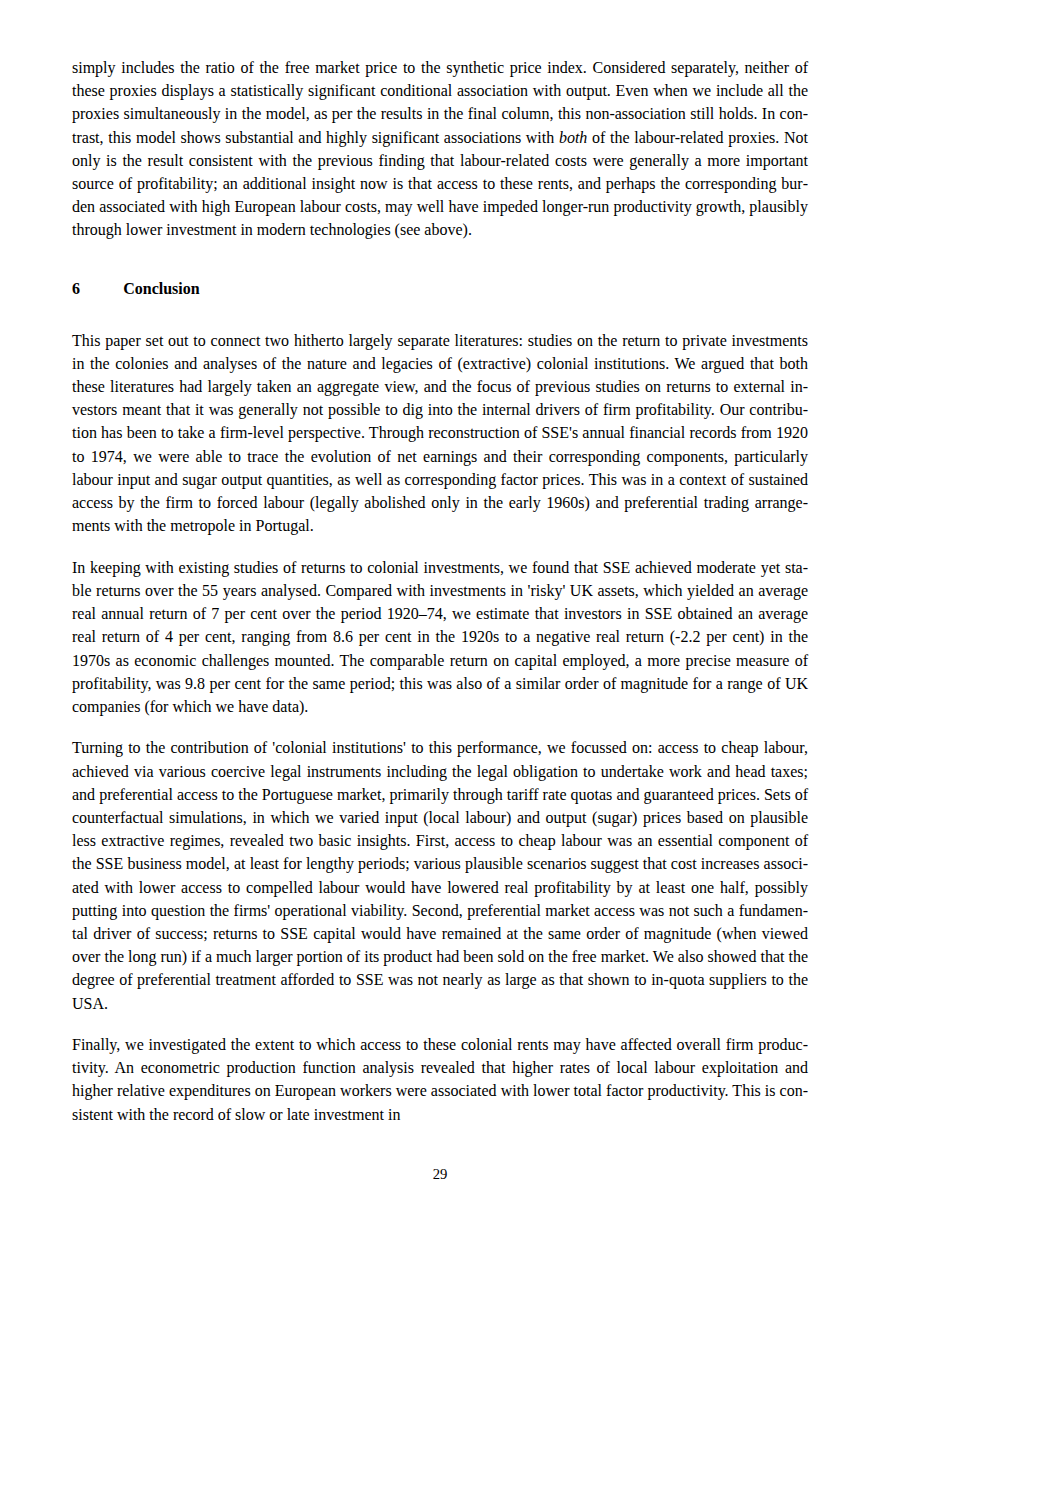simply includes the ratio of the free market price to the synthetic price index. Considered separately, neither of these proxies displays a statistically significant conditional association with output. Even when we include all the proxies simultaneously in the model, as per the results in the final column, this non-association still holds. In contrast, this model shows substantial and highly significant associations with both of the labour-related proxies. Not only is the result consistent with the previous finding that labour-related costs were generally a more important source of profitability; an additional insight now is that access to these rents, and perhaps the corresponding burden associated with high European labour costs, may well have impeded longer-run productivity growth, plausibly through lower investment in modern technologies (see above).
6 Conclusion
This paper set out to connect two hitherto largely separate literatures: studies on the return to private investments in the colonies and analyses of the nature and legacies of (extractive) colonial institutions. We argued that both these literatures had largely taken an aggregate view, and the focus of previous studies on returns to external investors meant that it was generally not possible to dig into the internal drivers of firm profitability. Our contribution has been to take a firm-level perspective. Through reconstruction of SSE's annual financial records from 1920 to 1974, we were able to trace the evolution of net earnings and their corresponding components, particularly labour input and sugar output quantities, as well as corresponding factor prices. This was in a context of sustained access by the firm to forced labour (legally abolished only in the early 1960s) and preferential trading arrangements with the metropole in Portugal.
In keeping with existing studies of returns to colonial investments, we found that SSE achieved moderate yet stable returns over the 55 years analysed. Compared with investments in 'risky' UK assets, which yielded an average real annual return of 7 per cent over the period 1920–74, we estimate that investors in SSE obtained an average real return of 4 per cent, ranging from 8.6 per cent in the 1920s to a negative real return (-2.2 per cent) in the 1970s as economic challenges mounted. The comparable return on capital employed, a more precise measure of profitability, was 9.8 per cent for the same period; this was also of a similar order of magnitude for a range of UK companies (for which we have data).
Turning to the contribution of 'colonial institutions' to this performance, we focussed on: access to cheap labour, achieved via various coercive legal instruments including the legal obligation to undertake work and head taxes; and preferential access to the Portuguese market, primarily through tariff rate quotas and guaranteed prices. Sets of counterfactual simulations, in which we varied input (local labour) and output (sugar) prices based on plausible less extractive regimes, revealed two basic insights. First, access to cheap labour was an essential component of the SSE business model, at least for lengthy periods; various plausible scenarios suggest that cost increases associated with lower access to compelled labour would have lowered real profitability by at least one half, possibly putting into question the firms' operational viability. Second, preferential market access was not such a fundamental driver of success; returns to SSE capital would have remained at the same order of magnitude (when viewed over the long run) if a much larger portion of its product had been sold on the free market. We also showed that the degree of preferential treatment afforded to SSE was not nearly as large as that shown to in-quota suppliers to the USA.
Finally, we investigated the extent to which access to these colonial rents may have affected overall firm productivity. An econometric production function analysis revealed that higher rates of local labour exploitation and higher relative expenditures on European workers were associated with lower total factor productivity. This is consistent with the record of slow or late investment in
29